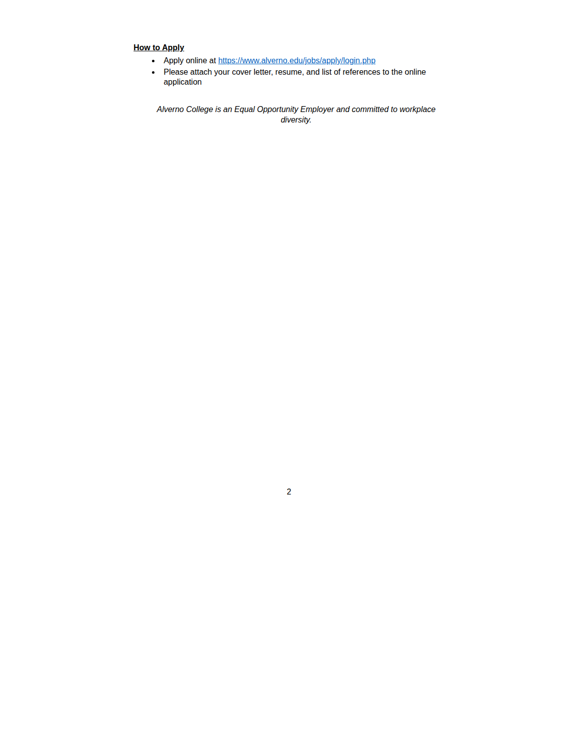How to Apply
Apply online at https://www.alverno.edu/jobs/apply/login.php
Please attach your cover letter, resume, and list of references to the online application
Alverno College is an Equal Opportunity Employer and committed to workplace diversity.
2